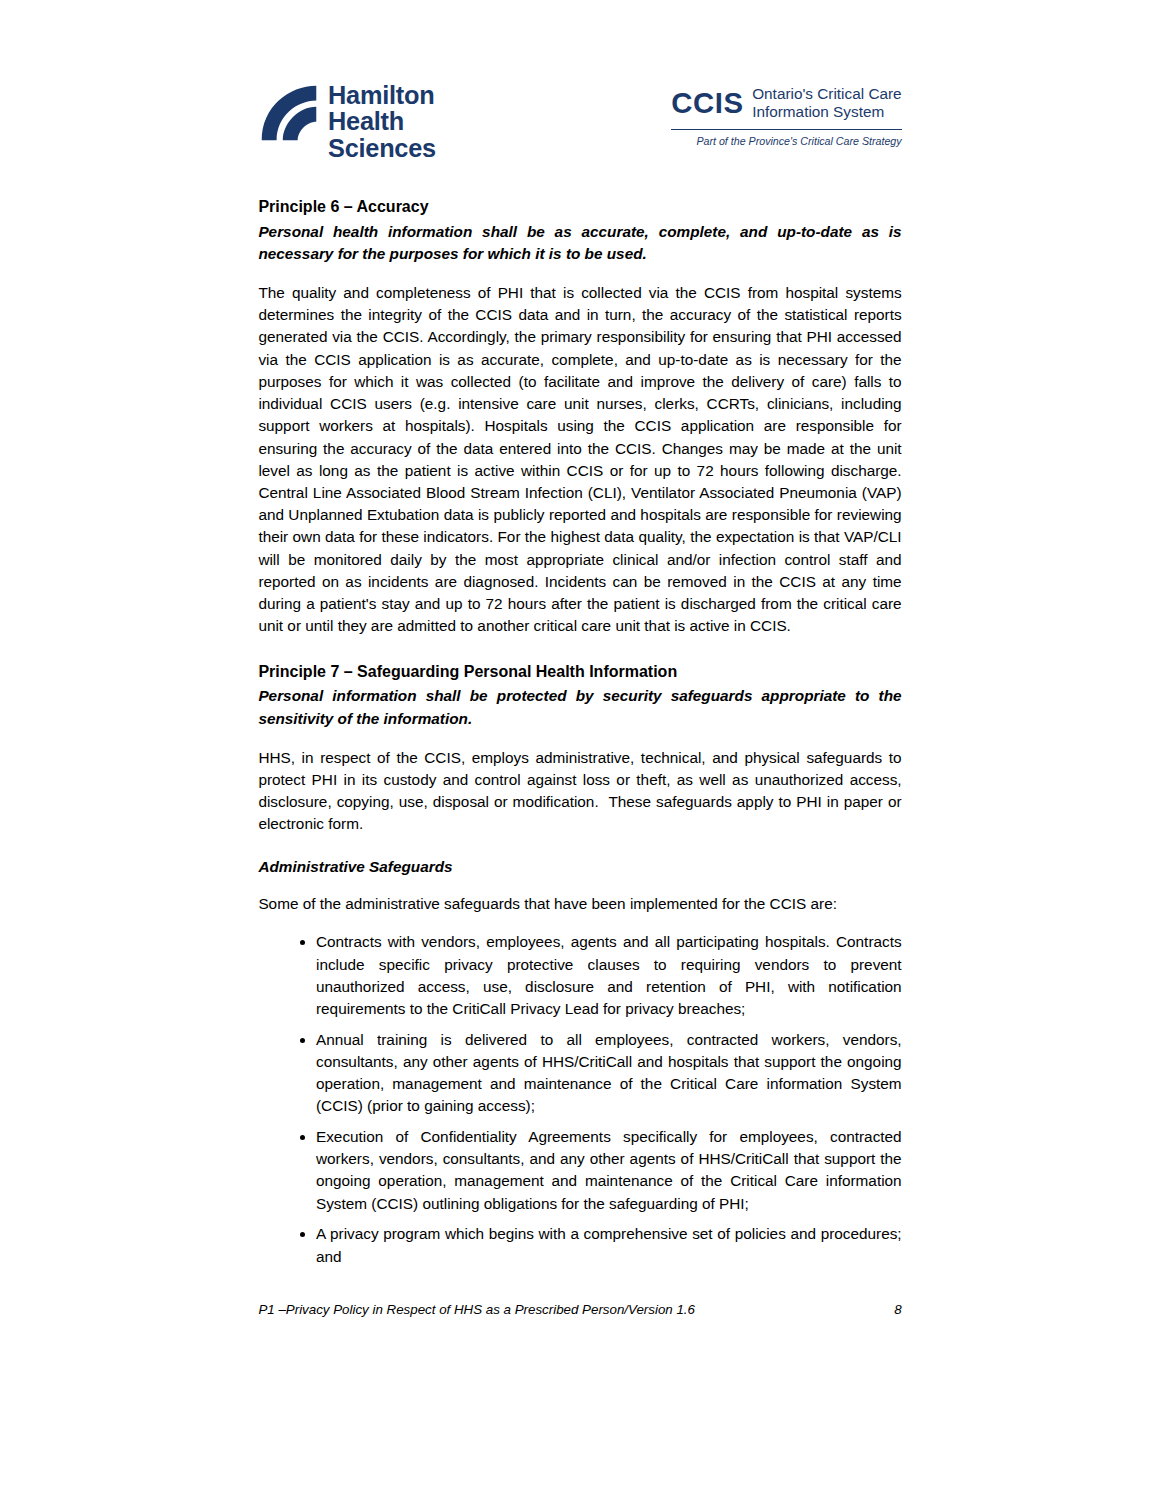Hamilton
Health
Sciences
CCIS Ontario's Critical Care
Information System
Part of the Province's Critical Care Strategy
Principle 6 – Accuracy
Personal health information shall be as accurate, complete, and up-to-date as is necessary for the purposes for which it is to be used.
The quality and completeness of PHI that is collected via the CCIS from hospital systems determines the integrity of the CCIS data and in turn, the accuracy of the statistical reports generated via the CCIS. Accordingly, the primary responsibility for ensuring that PHI accessed via the CCIS application is as accurate, complete, and up-to-date as is necessary for the purposes for which it was collected (to facilitate and improve the delivery of care) falls to individual CCIS users (e.g. intensive care unit nurses, clerks, CCRTs, clinicians, including support workers at hospitals). Hospitals using the CCIS application are responsible for ensuring the accuracy of the data entered into the CCIS. Changes may be made at the unit level as long as the patient is active within CCIS or for up to 72 hours following discharge. Central Line Associated Blood Stream Infection (CLI), Ventilator Associated Pneumonia (VAP) and Unplanned Extubation data is publicly reported and hospitals are responsible for reviewing their own data for these indicators. For the highest data quality, the expectation is that VAP/CLI will be monitored daily by the most appropriate clinical and/or infection control staff and reported on as incidents are diagnosed. Incidents can be removed in the CCIS at any time during a patient's stay and up to 72 hours after the patient is discharged from the critical care unit or until they are admitted to another critical care unit that is active in CCIS.
Principle 7 – Safeguarding Personal Health Information
Personal information shall be protected by security safeguards appropriate to the sensitivity of the information.
HHS, in respect of the CCIS, employs administrative, technical, and physical safeguards to protect PHI in its custody and control against loss or theft, as well as unauthorized access, disclosure, copying, use, disposal or modification. These safeguards apply to PHI in paper or electronic form.
Administrative Safeguards
Some of the administrative safeguards that have been implemented for the CCIS are:
Contracts with vendors, employees, agents and all participating hospitals. Contracts include specific privacy protective clauses to requiring vendors to prevent unauthorized access, use, disclosure and retention of PHI, with notification requirements to the CritiCall Privacy Lead for privacy breaches;
Annual training is delivered to all employees, contracted workers, vendors, consultants, any other agents of HHS/CritiCall and hospitals that support the ongoing operation, management and maintenance of the Critical Care information System (CCIS) (prior to gaining access);
Execution of Confidentiality Agreements specifically for employees, contracted workers, vendors, consultants, and any other agents of HHS/CritiCall that support the ongoing operation, management and maintenance of the Critical Care information System (CCIS) outlining obligations for the safeguarding of PHI;
A privacy program which begins with a comprehensive set of policies and procedures; and
P1 –Privacy Policy in Respect of HHS as a Prescribed Person/Version 1.6 8